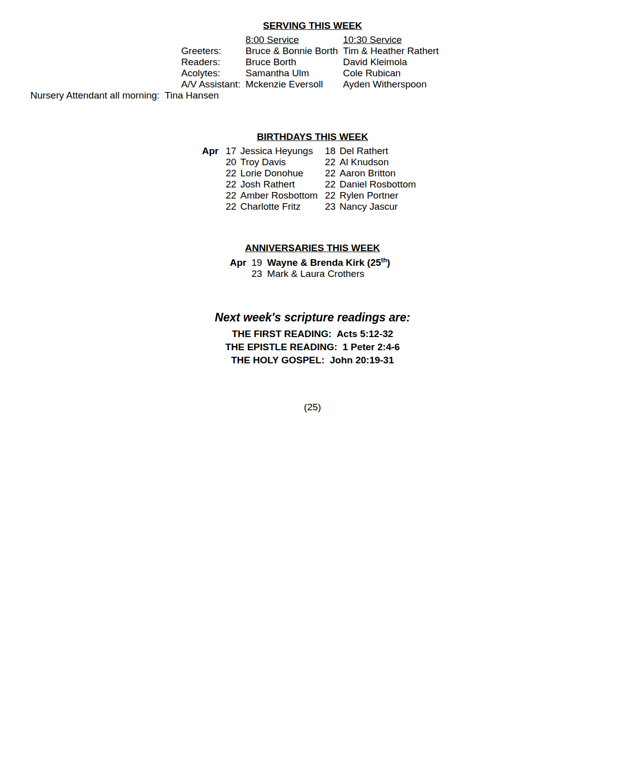SERVING THIS WEEK
| | 8:00 Service | 10:30 Service |
| Greeters: | Bruce & Bonnie Borth | Tim & Heather Rathert |
| Readers: | Bruce Borth | David Kleimola |
| Acolytes: | Samantha Ulm | Cole Rubican |
| A/V Assistant: | Mckenzie Eversoll | Ayden Witherspoon |
Nursery Attendant all morning: Tina Hansen
BIRTHDAYS THIS WEEK
| Apr | 17 | Jessica Heyungs | 18 | Del Rathert |
| | 20 | Troy Davis | 22 | Al Knudson |
| | 22 | Lorie Donohue | 22 | Aaron Britton |
| | 22 | Josh Rathert | 22 | Daniel Rosbottom |
| | 22 | Amber Rosbottom | 22 | Rylen Portner |
| | 22 | Charlotte Fritz | 23 | Nancy Jascur |
ANNIVERSARIES THIS WEEK
| Apr | 19 | Wayne & Brenda Kirk (25 th ) |
| | 23 | Mark & Laura Crothers |
Next week's scripture readings are:
THE FIRST READING: Acts 5:12-32
THE EPISTLE READING: 1 Peter 2:4-6
THE HOLY GOSPEL: John 20:19-31
(25)